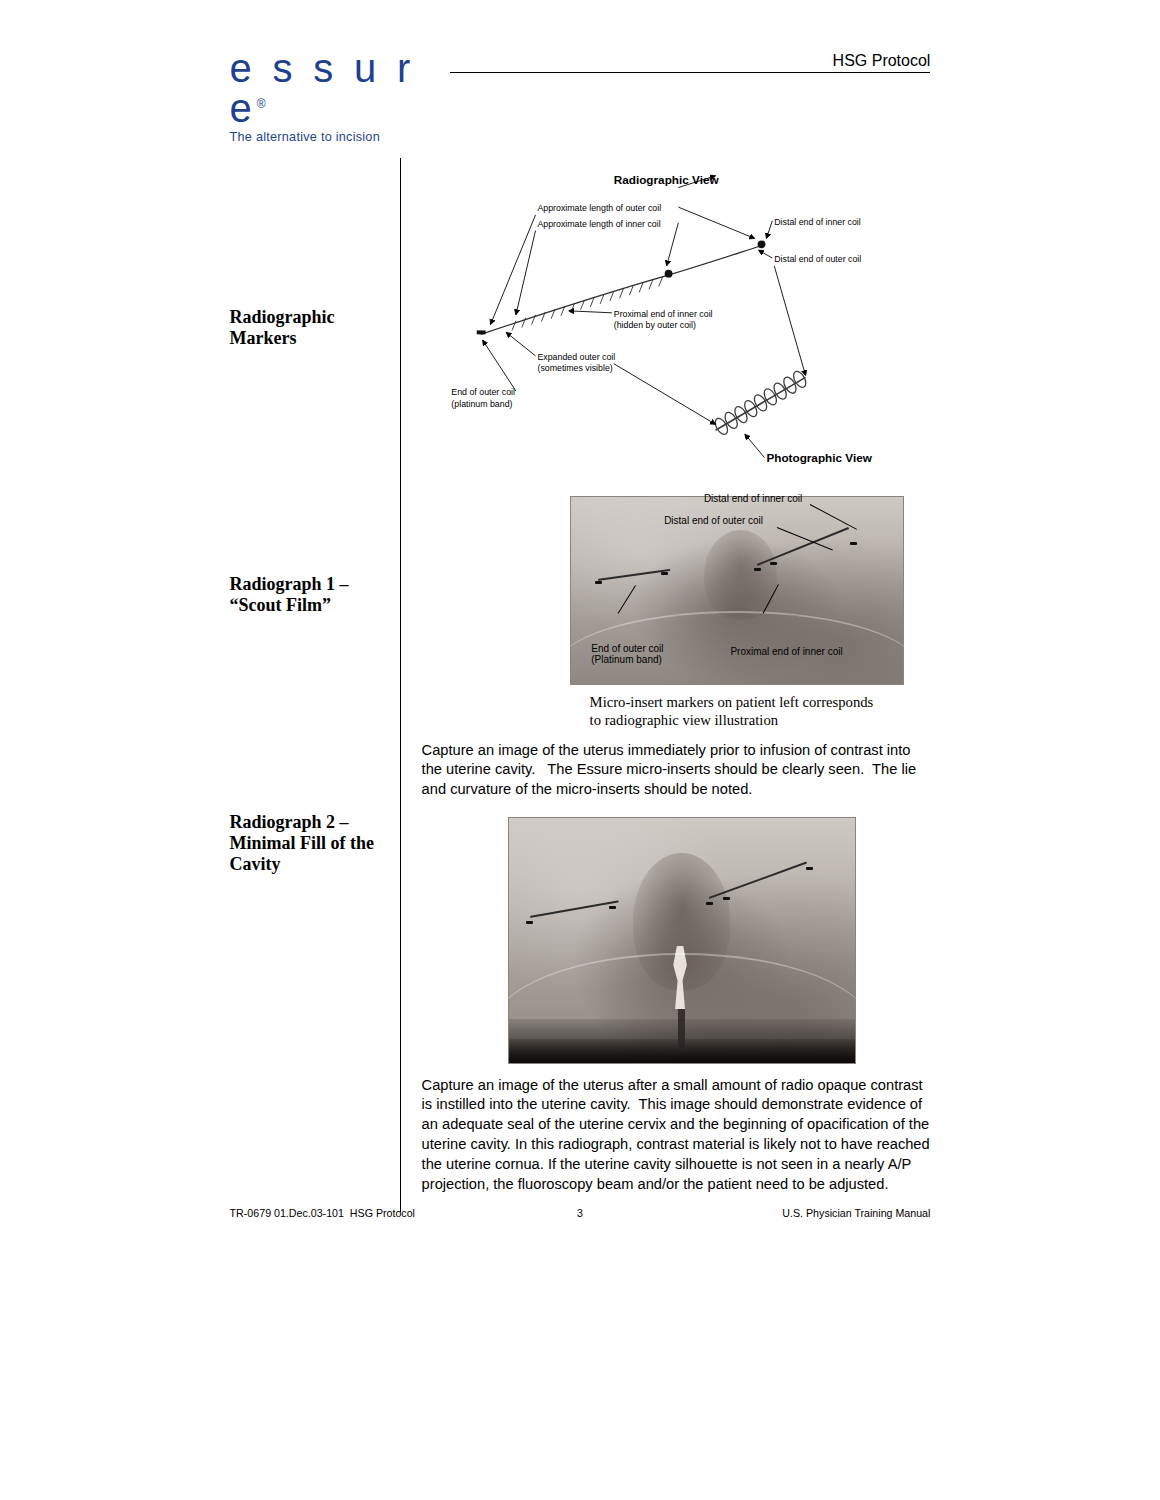e s s u r e®
The alternative to incision
HSG Protocol
Radiographic
Markers
Radiograph 1 –
“Scout Film”
Radiograph 2 –
Minimal Fill of the
Cavity
Radiographic View Photographic View Approximate length of outer coil Approximate length of inner coil Distal end of inner coil Distal end of outer coil Proximal end of inner coil (hidden by outer coil) Expanded outer coil (sometimes visible) End of outer coil (platinum band)
Distal end of inner coil
Distal end of outer coil
End of outer coil
(Platinum band)
Proximal end of inner coil
Micro-insert markers on patient left corresponds
to radiographic view illustration
Capture an image of the uterus immediately prior to infusion of contrast into the uterine cavity. The Essure micro-inserts should be clearly seen. The lie and curvature of the micro-inserts should be noted.
Capture an image of the uterus after a small amount of radio opaque contrast is instilled into the uterine cavity. This image should demonstrate evidence of an adequate seal of the uterine cervix and the beginning of opacification of the uterine cavity. In this radiograph, contrast material is likely not to have reached the uterine cornua. If the uterine cavity silhouette is not seen in a nearly A/P projection, the fluoroscopy beam and/or the patient need to be adjusted.
TR-0679 01.Dec.03-101 HSG Protocol
3
U.S. Physician Training Manual